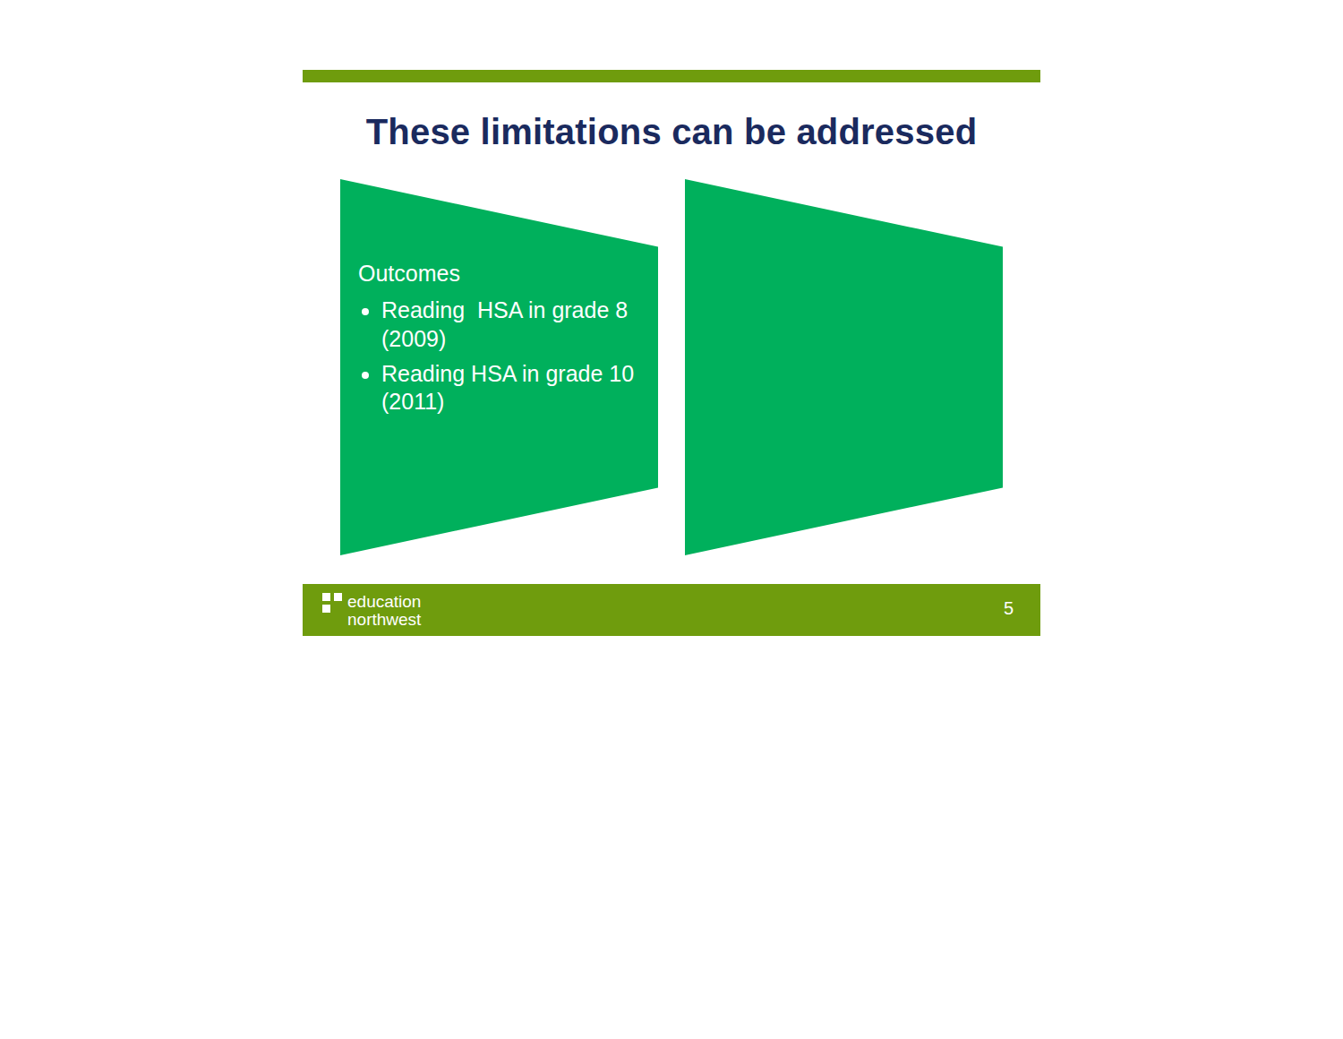These limitations can be addressed
Outcomes
Reading HSA in grade 8 (2009)
Reading HSA in grade 10 (2011)
education
northwest
5